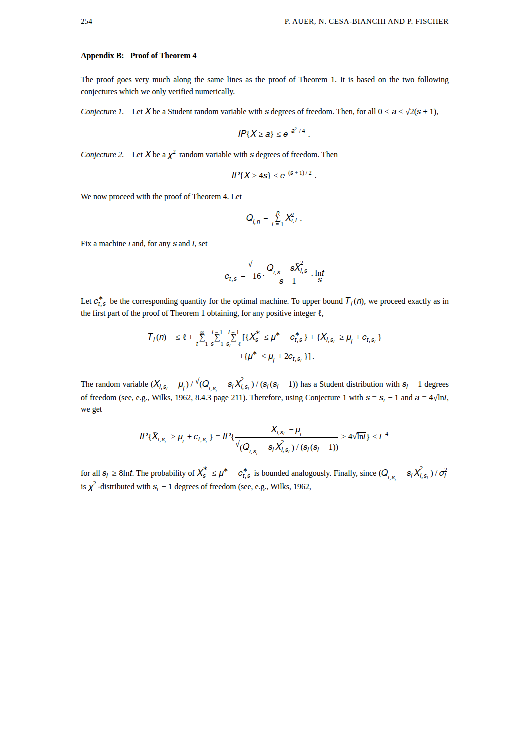254 P. AUER, N. CESA-BIANCHI AND P. FISCHER
Appendix B: Proof of Theorem 4
The proof goes very much along the same lines as the proof of Theorem 1. It is based on the two following conjectures which we only verified numerically.
Conjecture 1. Let X be a Student random variable with s degrees of freedom. Then, for all 0≤a≤2(s+1),
IP {X≥a} ≤ e−a2/4 .
Conjecture 2. Let X be a χ2 random variable with s degrees of freedom. Then
IP {X≥4s} ≤ e−(s+1)/2 .
We now proceed with the proof of Theorem 4. Let
Qi,n = ∑t=1n Xi,t2 .
Fix a machine i and, for any s and t, set
ct,s = 16⋅ Qi,s−sX¯i,s2 s−1 ⋅ ln⁡t s
Let ct,s∗ be the corresponding quantity for the optimal machine. To upper bound Ti(n), we proceed exactly as in the first part of the proof of Theorem 1 obtaining, for any positive integer ℓ,
Ti(n) ≤ℓ+ ∑t=1∞ ∑s=1t−1 ∑si=ℓt−1 [ { X¯s∗ ≤ μ∗ − ct,s∗ } + { X¯i,si ≥ μi + ct,si } + { μ∗ < μi + 2 ct,si } ] .
The random variable (X¯i,si−μi)/(Qi,si−siX¯i,si2)/(si(si−1)) has a Student distribution with si−1 degrees of freedom (see, e.g., Wilks, 1962, 8.4.3 page 211). Therefore, using Conjecture 1 with s=si−1 and a=4ln⁡t, we get
IP { X¯i,si ≥ μi + ct,si } = IP { X¯i,si−μi (Qi,si−siX¯i,si2)/(si(si−1)) ≥ 4ln⁡t } ≤ t−4
for all si≥8ln⁡t. The probability of X¯s∗≤μ∗−ct,s∗ is bounded analogously. Finally, since (Qi,si−siX¯i,si2)/σi2 is χ2-distributed with si−1 degrees of freedom (see, e.g., Wilks, 1962,